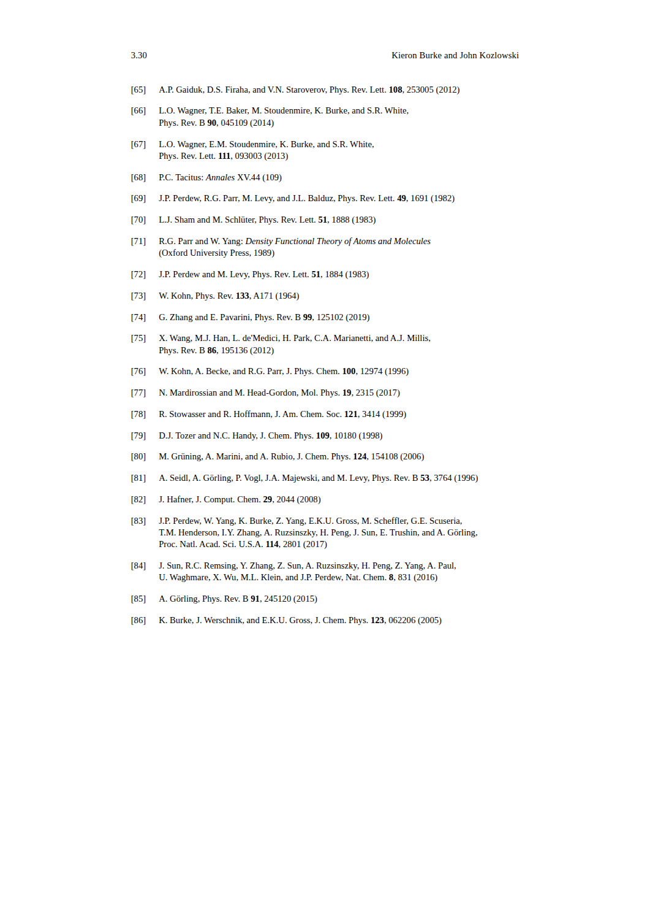3.30 Kieron Burke and John Kozlowski
[65] A.P. Gaiduk, D.S. Firaha, and V.N. Staroverov, Phys. Rev. Lett. 108, 253005 (2012)
[66] L.O. Wagner, T.E. Baker, M. Stoudenmire, K. Burke, and S.R. White, Phys. Rev. B 90, 045109 (2014)
[67] L.O. Wagner, E.M. Stoudenmire, K. Burke, and S.R. White, Phys. Rev. Lett. 111, 093003 (2013)
[68] P.C. Tacitus: Annales XV.44 (109)
[69] J.P. Perdew, R.G. Parr, M. Levy, and J.L. Balduz, Phys. Rev. Lett. 49, 1691 (1982)
[70] L.J. Sham and M. Schlüter, Phys. Rev. Lett. 51, 1888 (1983)
[71] R.G. Parr and W. Yang: Density Functional Theory of Atoms and Molecules (Oxford University Press, 1989)
[72] J.P. Perdew and M. Levy, Phys. Rev. Lett. 51, 1884 (1983)
[73] W. Kohn, Phys. Rev. 133, A171 (1964)
[74] G. Zhang and E. Pavarini, Phys. Rev. B 99, 125102 (2019)
[75] X. Wang, M.J. Han, L. de'Medici, H. Park, C.A. Marianetti, and A.J. Millis, Phys. Rev. B 86, 195136 (2012)
[76] W. Kohn, A. Becke, and R.G. Parr, J. Phys. Chem. 100, 12974 (1996)
[77] N. Mardirossian and M. Head-Gordon, Mol. Phys. 19, 2315 (2017)
[78] R. Stowasser and R. Hoffmann, J. Am. Chem. Soc. 121, 3414 (1999)
[79] D.J. Tozer and N.C. Handy, J. Chem. Phys. 109, 10180 (1998)
[80] M. Grüning, A. Marini, and A. Rubio, J. Chem. Phys. 124, 154108 (2006)
[81] A. Seidl, A. Görling, P. Vogl, J.A. Majewski, and M. Levy, Phys. Rev. B 53, 3764 (1996)
[82] J. Hafner, J. Comput. Chem. 29, 2044 (2008)
[83] J.P. Perdew, W. Yang, K. Burke, Z. Yang, E.K.U. Gross, M. Scheffler, G.E. Scuseria, T.M. Henderson, I.Y. Zhang, A. Ruzsinszky, H. Peng, J. Sun, E. Trushin, and A. Görling, Proc. Natl. Acad. Sci. U.S.A. 114, 2801 (2017)
[84] J. Sun, R.C. Remsing, Y. Zhang, Z. Sun, A. Ruzsinszky, H. Peng, Z. Yang, A. Paul, U. Waghmare, X. Wu, M.L. Klein, and J.P. Perdew, Nat. Chem. 8, 831 (2016)
[85] A. Görling, Phys. Rev. B 91, 245120 (2015)
[86] K. Burke, J. Werschnik, and E.K.U. Gross, J. Chem. Phys. 123, 062206 (2005)